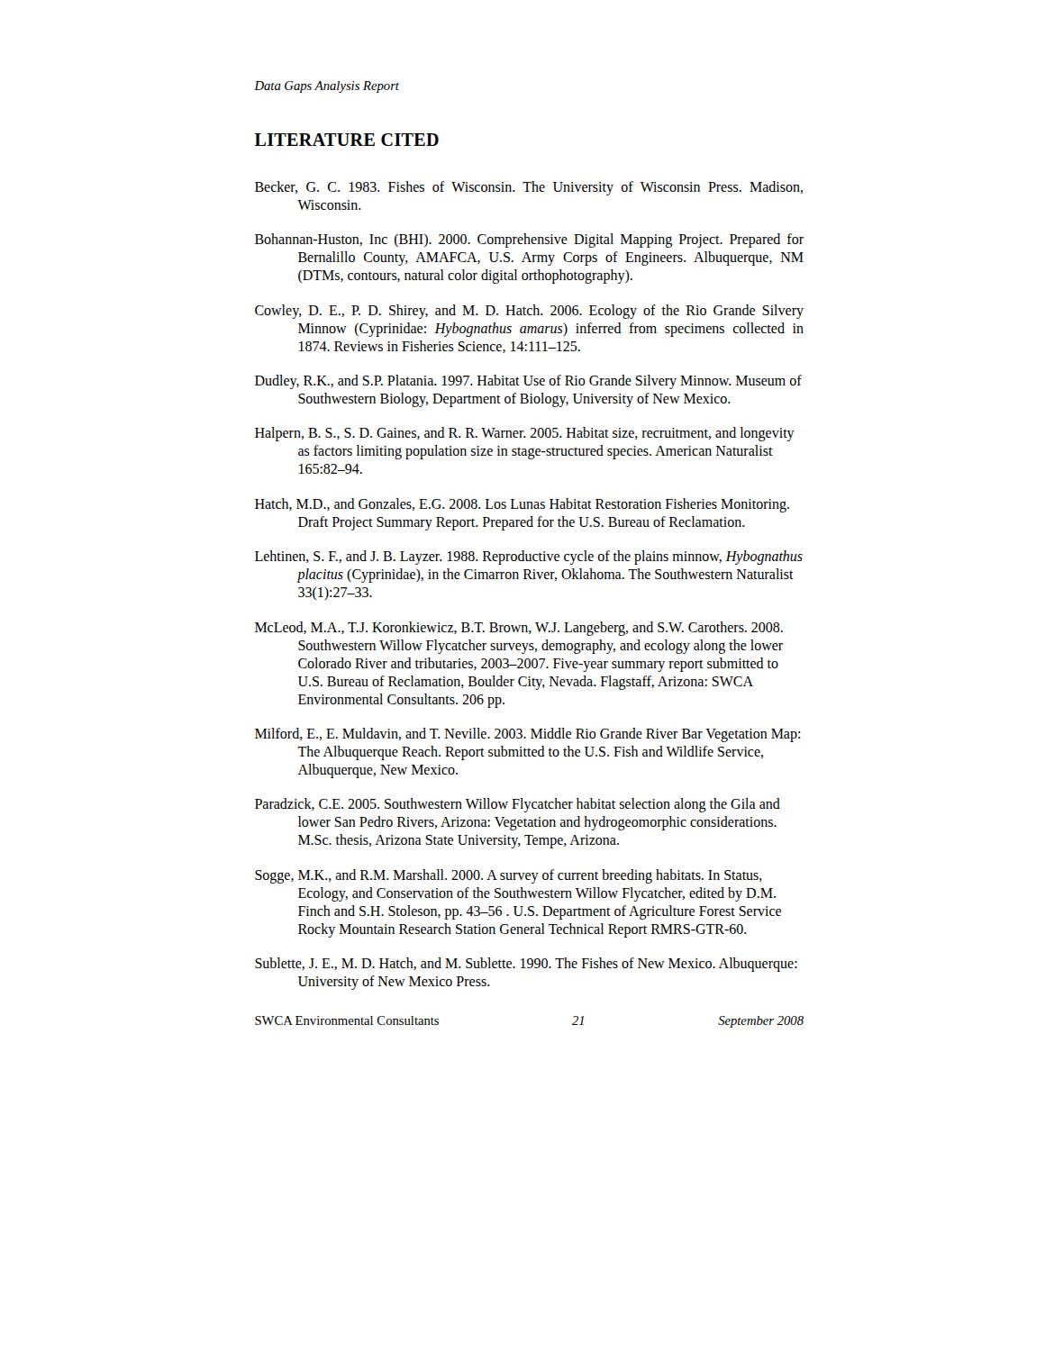Data Gaps Analysis Report
LITERATURE CITED
Becker, G. C. 1983. Fishes of Wisconsin. The University of Wisconsin Press. Madison, Wisconsin.
Bohannan-Huston, Inc (BHI). 2000. Comprehensive Digital Mapping Project. Prepared for Bernalillo County, AMAFCA, U.S. Army Corps of Engineers. Albuquerque, NM (DTMs, contours, natural color digital orthophotography).
Cowley, D. E., P. D. Shirey, and M. D. Hatch. 2006. Ecology of the Rio Grande Silvery Minnow (Cyprinidae: Hybognathus amarus) inferred from specimens collected in 1874. Reviews in Fisheries Science, 14:111–125.
Dudley, R.K., and S.P. Platania. 1997. Habitat Use of Rio Grande Silvery Minnow. Museum of Southwestern Biology, Department of Biology, University of New Mexico.
Halpern, B. S., S. D. Gaines, and R. R. Warner. 2005. Habitat size, recruitment, and longevity as factors limiting population size in stage-structured species. American Naturalist 165:82–94.
Hatch, M.D., and Gonzales, E.G. 2008. Los Lunas Habitat Restoration Fisheries Monitoring. Draft Project Summary Report. Prepared for the U.S. Bureau of Reclamation.
Lehtinen, S. F., and J. B. Layzer. 1988. Reproductive cycle of the plains minnow, Hybognathus placitus (Cyprinidae), in the Cimarron River, Oklahoma. The Southwestern Naturalist 33(1):27–33.
McLeod, M.A., T.J. Koronkiewicz, B.T. Brown, W.J. Langeberg, and S.W. Carothers. 2008. Southwestern Willow Flycatcher surveys, demography, and ecology along the lower Colorado River and tributaries, 2003–2007. Five-year summary report submitted to U.S. Bureau of Reclamation, Boulder City, Nevada. Flagstaff, Arizona: SWCA Environmental Consultants. 206 pp.
Milford, E., E. Muldavin, and T. Neville. 2003. Middle Rio Grande River Bar Vegetation Map: The Albuquerque Reach. Report submitted to the U.S. Fish and Wildlife Service, Albuquerque, New Mexico.
Paradzick, C.E. 2005. Southwestern Willow Flycatcher habitat selection along the Gila and lower San Pedro Rivers, Arizona: Vegetation and hydrogeomorphic considerations. M.Sc. thesis, Arizona State University, Tempe, Arizona.
Sogge, M.K., and R.M. Marshall. 2000. A survey of current breeding habitats. In Status, Ecology, and Conservation of the Southwestern Willow Flycatcher, edited by D.M. Finch and S.H. Stoleson, pp. 43–56 . U.S. Department of Agriculture Forest Service Rocky Mountain Research Station General Technical Report RMRS-GTR-60.
Sublette, J. E., M. D. Hatch, and M. Sublette. 1990. The Fishes of New Mexico. Albuquerque: University of New Mexico Press.
SWCA Environmental Consultants 21 September 2008